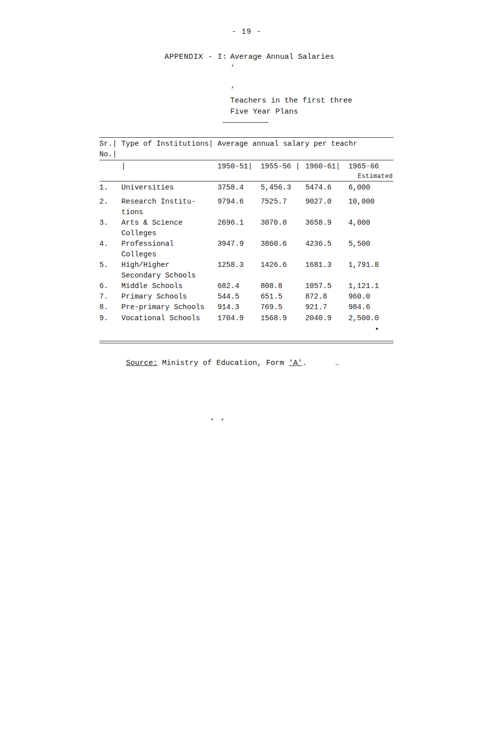- 19 -
APPENDIX - I: Average Annual Salaries ‘ ’Teachers in the first three Five Year Plans
| Sr. / | Type of Institutions / | Average annual salary per teach r |
| No. / | | |
| | / | 1950-51 / | 1955-56 / | 1960-61 / | 1965-66 Estimated |
| 1. | Universities | 3758.4 | 5,456.3 | 5474.6 | 6,000 |
| 2. | Research Institu- tions | 9794.6 | 7525.7 | 9027.0 | 10,000 |
| 3. | Arts & Science Colleges | 2696.1 | 3070.0 | 3658.9 | 4,000 |
| 4. | Professional Colleges | 3947.9 | 3860.6 | 4236.5 | 5,500 |
| 5. | High/Higher Secondary Schools | 1258.3 | 1426.6 | 1681.3 | 1,791.8 |
| 6. | Middle Schools | 682.4 | 808.8 | 1057.5 | 1,121.1 |
| 7. | Primary Schools | 544.5 | 651.5 | 872.8 | 960.0 |
| 8. | Pre-primary Schools | 914.3 | 769.5 | 921.7 | 984.6 |
| 9. | Vocational Schools | 1704.9 | 1568.9 | 2040.9 | 2,500.0 |
•
Source: Ministry of Education, Form 'A'. …
• •